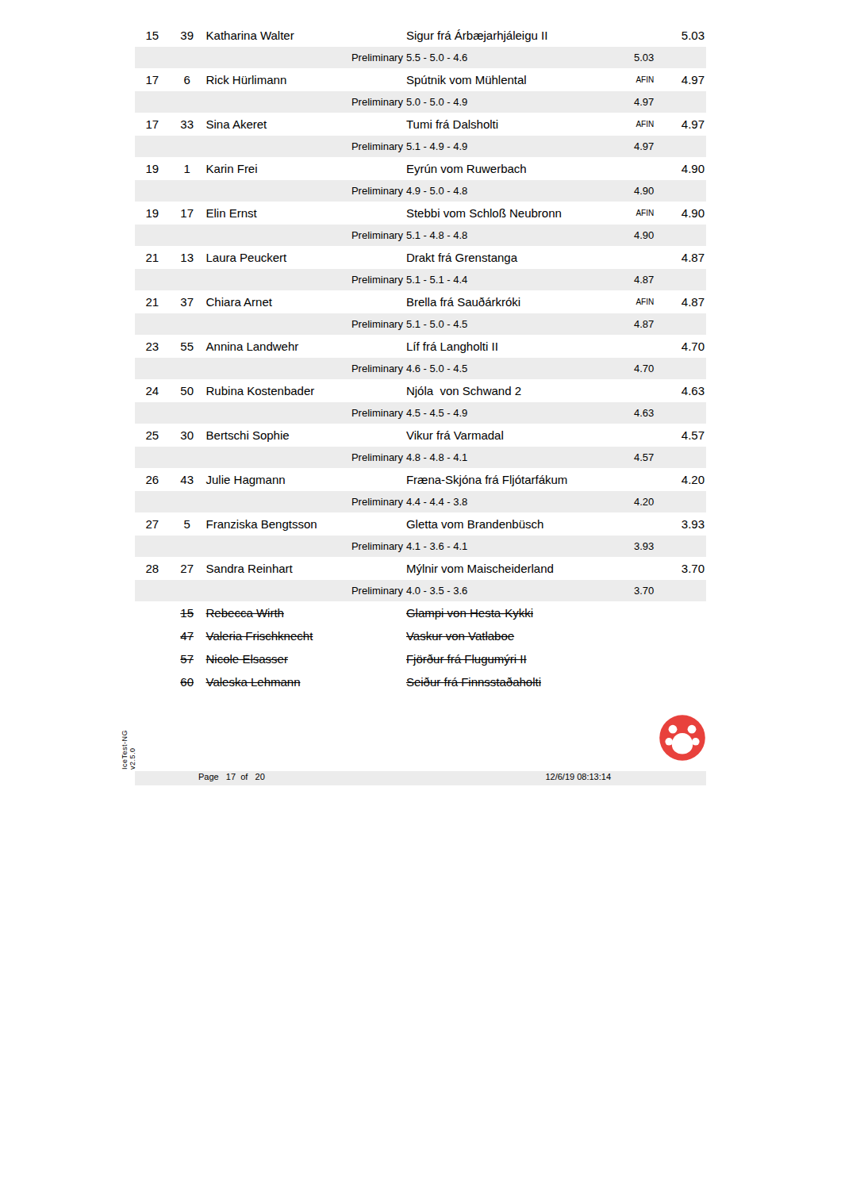| 15 | 39 | Katharina Walter | Sigur frá Árbæjarhjáleigu II | | 5.03 |
| | | Preliminary | 5.5 - 5.0 - 4.6 | 5.03 | |
| 17 | 6 | Rick Hürlimann | Spútnik vom Mühlental | AFIN | 4.97 |
| | | Preliminary | 5.0 - 5.0 - 4.9 | 4.97 | |
| 17 | 33 | Sina Akeret | Tumi frá Dalsholti | AFIN | 4.97 |
| | | Preliminary | 5.1 - 4.9 - 4.9 | 4.97 | |
| 19 | 1 | Karin Frei | Eyrún vom Ruwerbach | | 4.90 |
| | | Preliminary | 4.9 - 5.0 - 4.8 | 4.90 | |
| 19 | 17 | Elin Ernst | Stebbi vom Schloß Neubronn | AFIN | 4.90 |
| | | Preliminary | 5.1 - 4.8 - 4.8 | 4.90 | |
| 21 | 13 | Laura Peuckert | Drakt frá Grenstanga | | 4.87 |
| | | Preliminary | 5.1 - 5.1 - 4.4 | 4.87 | |
| 21 | 37 | Chiara Arnet | Brella frá Sauðárkróki | AFIN | 4.87 |
| | | Preliminary | 5.1 - 5.0 - 4.5 | 4.87 | |
| 23 | 55 | Annina Landwehr | Líf frá Langholti II | | 4.70 |
| | | Preliminary | 4.6 - 5.0 - 4.5 | 4.70 | |
| 24 | 50 | Rubina Kostenbader | Njóla von Schwand 2 | | 4.63 |
| | | Preliminary | 4.5 - 4.5 - 4.9 | 4.63 | |
| 25 | 30 | Bertschi Sophie | Vikur frá Varmadal | | 4.57 |
| | | Preliminary | 4.8 - 4.8 - 4.1 | 4.57 | |
| 26 | 43 | Julie Hagmann | Fræna-Skjóna frá Fljótarfákum | | 4.20 |
| | | Preliminary | 4.4 - 4.4 - 3.8 | 4.20 | |
| 27 | 5 | Franziska Bengtsson | Gletta vom Brandenbüsch | | 3.93 |
| | | Preliminary | 4.1 - 3.6 - 4.1 | 3.93 | |
| 28 | 27 | Sandra Reinhart | Mýlnir vom Maischeiderland | | 3.70 |
| | | Preliminary | 4.0 - 3.5 - 3.6 | 3.70 | |
| | 15 | Rebecca Wirth | Glampi von Hesta-Kykki | | |
| | 47 | Valeria Frischknecht | Vaskur von Vatlaboe | | |
| | 57 | Nicole Elsasser | Fjörður frá Flugumýri II | | |
| | 60 | Valeska Lehmann | Seiður frá Finnsstaðaholti | | |
IceTest-NG
v2.5.0
Page 17 of 20 12/6/19 08:13:14